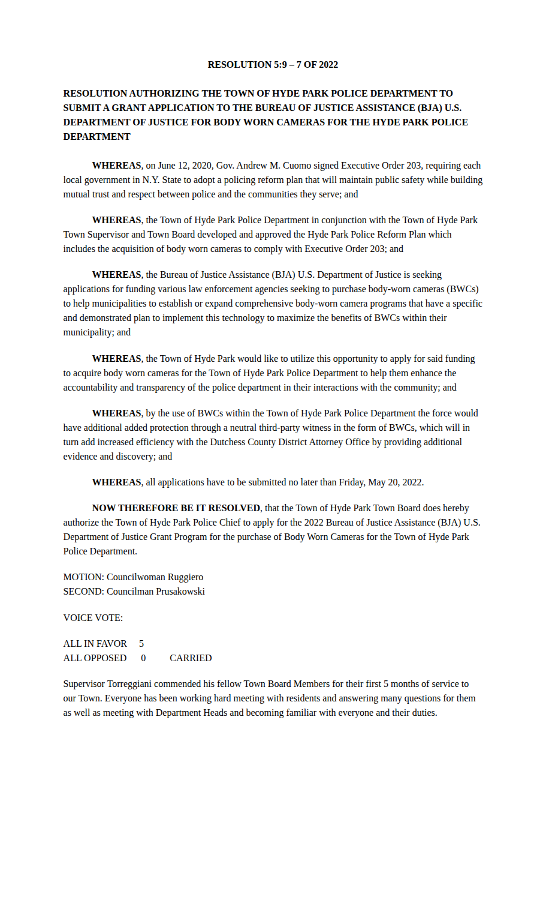RESOLUTION 5:9 – 7 OF 2022
RESOLUTION AUTHORIZING THE TOWN OF HYDE PARK POLICE DEPARTMENT TO SUBMIT A GRANT APPLICATION TO THE BUREAU OF JUSTICE ASSISTANCE (BJA) U.S. DEPARTMENT OF JUSTICE FOR BODY WORN CAMERAS FOR THE HYDE PARK POLICE DEPARTMENT
WHEREAS, on June 12, 2020, Gov. Andrew M. Cuomo signed Executive Order 203, requiring each local government in N.Y. State to adopt a policing reform plan that will maintain public safety while building mutual trust and respect between police and the communities they serve; and
WHEREAS, the Town of Hyde Park Police Department in conjunction with the Town of Hyde Park Town Supervisor and Town Board developed and approved the Hyde Park Police Reform Plan which includes the acquisition of body worn cameras to comply with Executive Order 203; and
WHEREAS, the Bureau of Justice Assistance (BJA) U.S. Department of Justice is seeking applications for funding various law enforcement agencies seeking to purchase body-worn cameras (BWCs) to help municipalities to establish or expand comprehensive body-worn camera programs that have a specific and demonstrated plan to implement this technology to maximize the benefits of BWCs within their municipality; and
WHEREAS, the Town of Hyde Park would like to utilize this opportunity to apply for said funding to acquire body worn cameras for the Town of Hyde Park Police Department to help them enhance the accountability and transparency of the police department in their interactions with the community; and
WHEREAS, by the use of BWCs within the Town of Hyde Park Police Department the force would have additional added protection through a neutral third-party witness in the form of BWCs, which will in turn add increased efficiency with the Dutchess County District Attorney Office by providing additional evidence and discovery; and
WHEREAS, all applications have to be submitted no later than Friday, May 20, 2022.
NOW THEREFORE BE IT RESOLVED, that the Town of Hyde Park Town Board does hereby authorize the Town of Hyde Park Police Chief to apply for the 2022 Bureau of Justice Assistance (BJA) U.S. Department of Justice Grant Program for the purchase of Body Worn Cameras for the Town of Hyde Park Police Department.
MOTION: Councilwoman Ruggiero
SECOND: Councilman Prusakowski
VOICE VOTE:
ALL IN FAVOR 5
ALL OPPOSED 0 CARRIED
Supervisor Torreggiani commended his fellow Town Board Members for their first 5 months of service to our Town. Everyone has been working hard meeting with residents and answering many questions for them as well as meeting with Department Heads and becoming familiar with everyone and their duties.